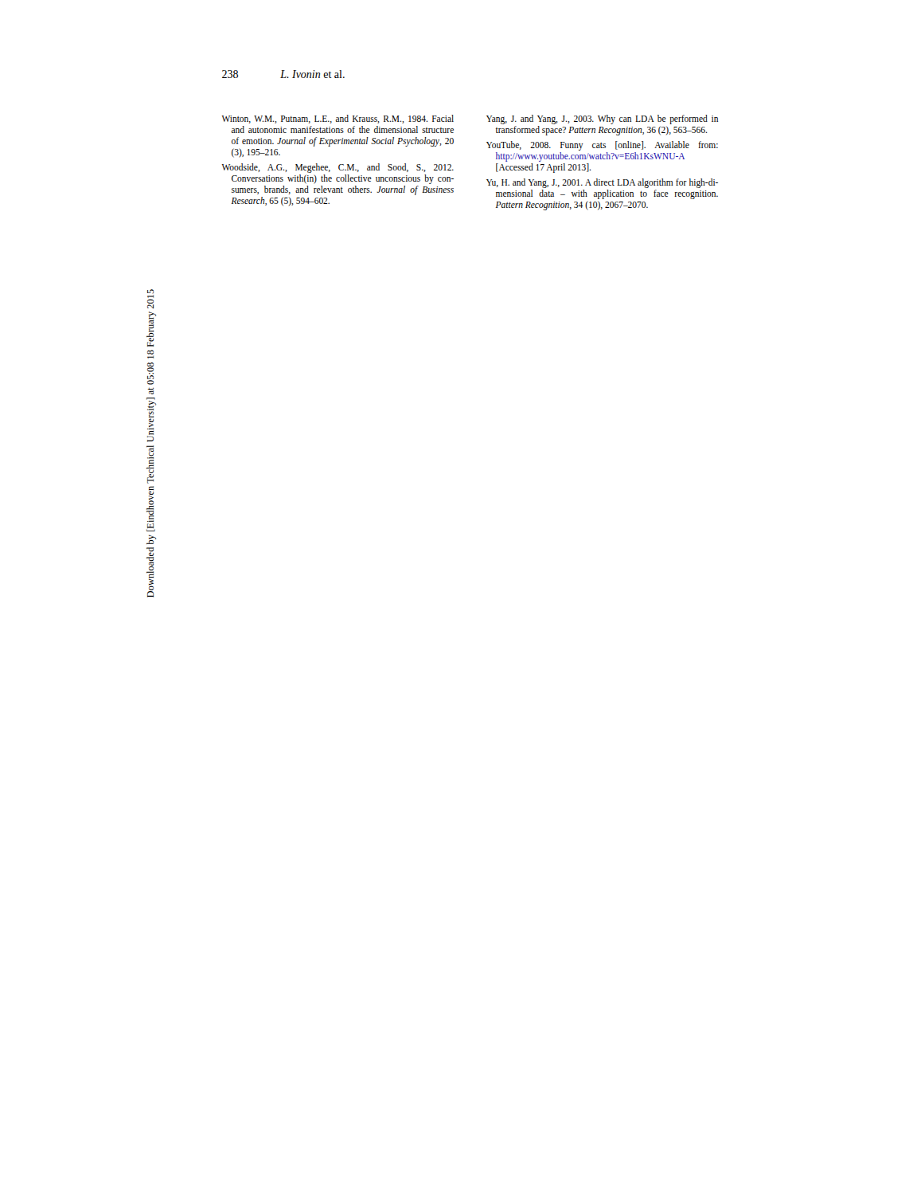Downloaded by [Eindhoven Technical University] at 05:08 18 February 2015
238 L. Ivonin et al.
Winton, W.M., Putnam, L.E., and Krauss, R.M., 1984. Facial and autonomic manifestations of the dimensional structure of emotion. Journal of Experimental Social Psychology, 20 (3), 195–216.
Woodside, A.G., Megehee, C.M., and Sood, S., 2012. Conversations with(in) the collective unconscious by consumers, brands, and relevant others. Journal of Business Research, 65 (5), 594–602.
Yang, J. and Yang, J., 2003. Why can LDA be performed in transformed space? Pattern Recognition, 36 (2), 563–566.
YouTube, 2008. Funny cats [online]. Available from: http://www.youtube.com/watch?v=E6h1KsWNU-A [Accessed 17 April 2013].
Yu, H. and Yang, J., 2001. A direct LDA algorithm for high-dimensional data – with application to face recognition. Pattern Recognition, 34 (10), 2067–2070.